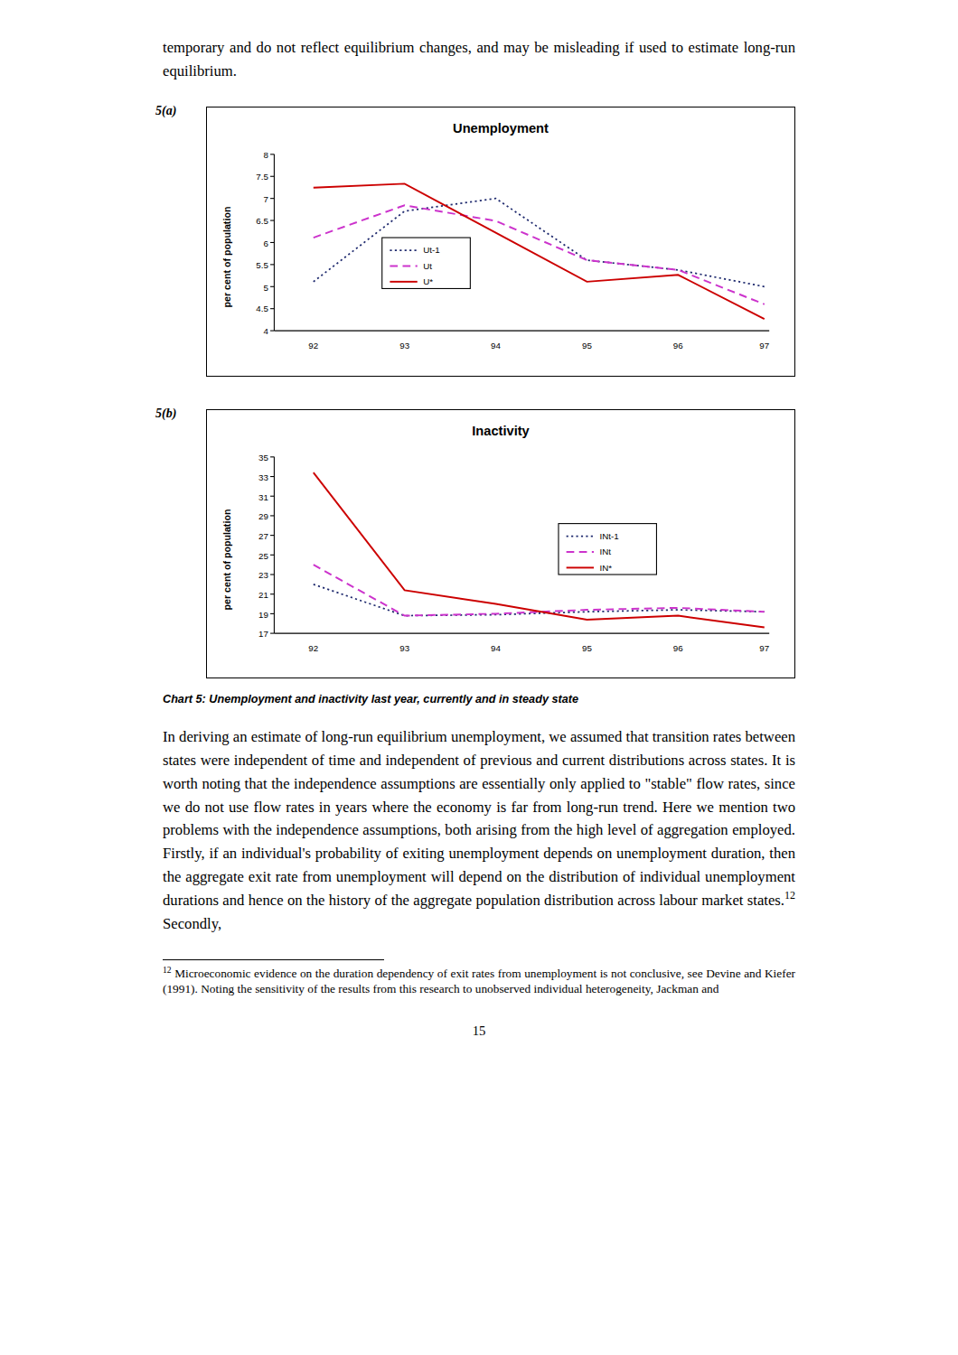temporary and do not reflect equilibrium changes, and may be misleading if used to estimate long-run equilibrium.
5(a)
Unemployment
per cent of population
8 7.5 7 6.5 6 5.5 5 4.5 4 92 93 94 95 96 97 Ut-1 Ut U*
5(b)
Inactivity
per cent of population
35 33 31 29 27 25 23 21 19 17 92 93 94 95 96 97 INt-1 INt IN*
Chart 5: Unemployment and inactivity last year, currently and in steady state
In deriving an estimate of long-run equilibrium unemployment, we assumed that transition rates between states were independent of time and independent of previous and current distributions across states. It is worth noting that the independence assumptions are essentially only applied to "stable" flow rates, since we do not use flow rates in years where the economy is far from long-run trend. Here we mention two problems with the independence assumptions, both arising from the high level of aggregation employed. Firstly, if an individual's probability of exiting unemployment depends on unemployment duration, then the aggregate exit rate from unemployment will depend on the distribution of individual unemployment durations and hence on the history of the aggregate population distribution across labour market states.12 Secondly,
12 Microeconomic evidence on the duration dependency of exit rates from unemployment is not conclusive, see Devine and Kiefer (1991). Noting the sensitivity of the results from this research to unobserved individual heterogeneity, Jackman and
15